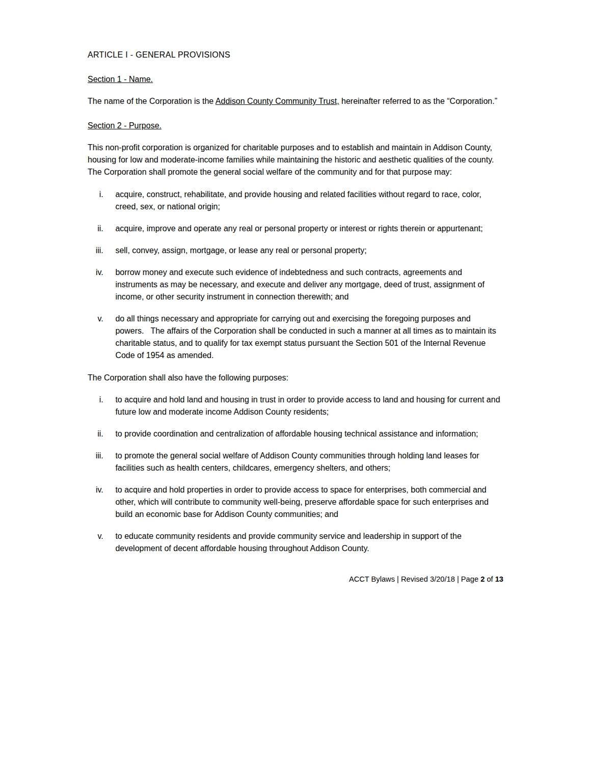ARTICLE I - GENERAL PROVISIONS
Section 1 - Name.
The name of the Corporation is the Addison County Community Trust, hereinafter referred to as the “Corporation.”
Section 2 - Purpose.
This non-profit corporation is organized for charitable purposes and to establish and maintain in Addison County, housing for low and moderate-income families while maintaining the historic and aesthetic qualities of the county. The Corporation shall promote the general social welfare of the community and for that purpose may:
acquire, construct, rehabilitate, and provide housing and related facilities without regard to race, color, creed, sex, or national origin;
acquire, improve and operate any real or personal property or interest or rights therein or appurtenant;
sell, convey, assign, mortgage, or lease any real or personal property;
borrow money and execute such evidence of indebtedness and such contracts, agreements and instruments as may be necessary, and execute and deliver any mortgage, deed of trust, assignment of income, or other security instrument in connection therewith; and
do all things necessary and appropriate for carrying out and exercising the foregoing purposes and powers. The affairs of the Corporation shall be conducted in such a manner at all times as to maintain its charitable status, and to qualify for tax exempt status pursuant the Section 501 of the Internal Revenue Code of 1954 as amended.
The Corporation shall also have the following purposes:
to acquire and hold land and housing in trust in order to provide access to land and housing for current and future low and moderate income Addison County residents;
to provide coordination and centralization of affordable housing technical assistance and information;
to promote the general social welfare of Addison County communities through holding land leases for facilities such as health centers, childcares, emergency shelters, and others;
to acquire and hold properties in order to provide access to space for enterprises, both commercial and other, which will contribute to community well-being, preserve affordable space for such enterprises and build an economic base for Addison County communities; and
to educate community residents and provide community service and leadership in support of the development of decent affordable housing throughout Addison County.
ACCT Bylaws | Revised 3/20/18 | Page 2 of 13